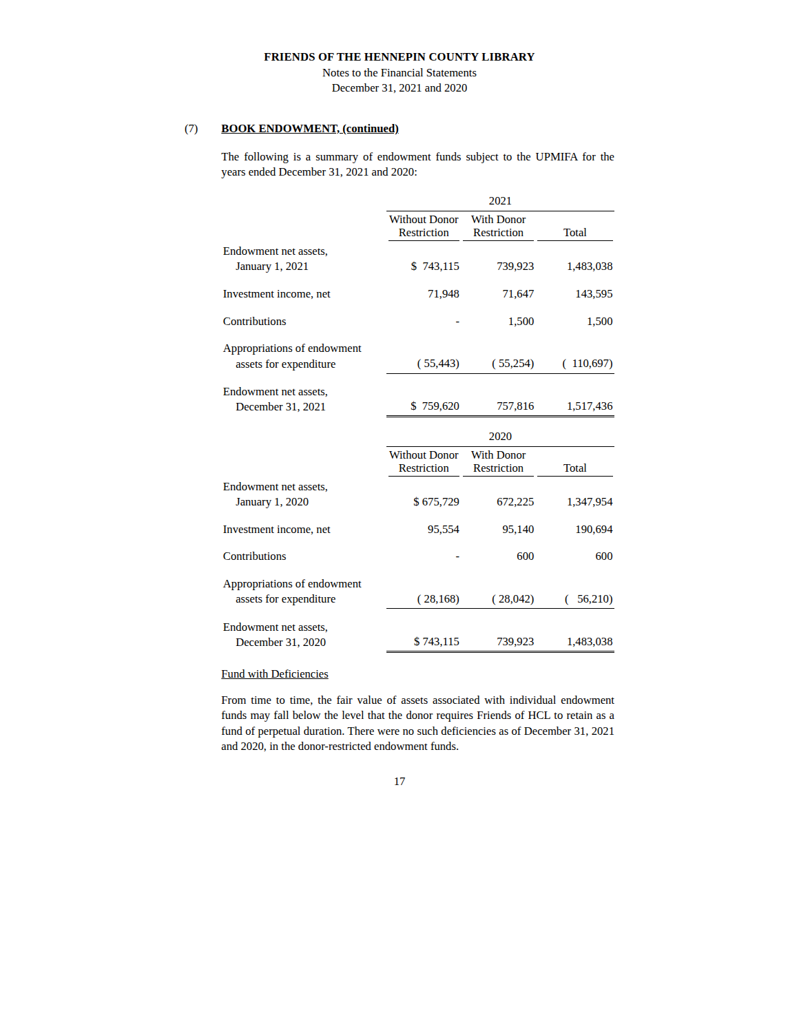Friends of the Hennepin County Library
Notes to the Financial Statements
December 31, 2021 and 2020
(7) BOOK ENDOWMENT, (continued)
The following is a summary of endowment funds subject to the UPMIFA for the years ended December 31, 2021 and 2020:
| | 2021 |
| | Without Donor Restriction | With Donor Restriction | Total |
| Endowment net assets, January 1, 2021 | $ 743,115 | 739,923 | 1,483,038 |
| Investment income, net | 71,948 | 71,647 | 143,595 |
| Contributions | - | 1,500 | 1,500 |
| Appropriations of endowment assets for expenditure | ( 55,443) | ( 55,254) | ( 110,697) |
| Endowment net assets, December 31, 2021 | $ 759,620 | 757,816 | 1,517,436 |
| | 2020 |
| | Without Donor Restriction | With Donor Restriction | Total |
| Endowment net assets, January 1, 2020 | $ 675,729 | 672,225 | 1,347,954 |
| Investment income, net | 95,554 | 95,140 | 190,694 |
| Contributions | - | 600 | 600 |
| Appropriations of endowment assets for expenditure | ( 28,168) | ( 28,042) | ( 56,210) |
| Endowment net assets, December 31, 2020 | $ 743,115 | 739,923 | 1,483,038 |
Fund with Deficiencies
From time to time, the fair value of assets associated with individual endowment funds may fall below the level that the donor requires Friends of HCL to retain as a fund of perpetual duration. There were no such deficiencies as of December 31, 2021 and 2020, in the donor-restricted endowment funds.
17